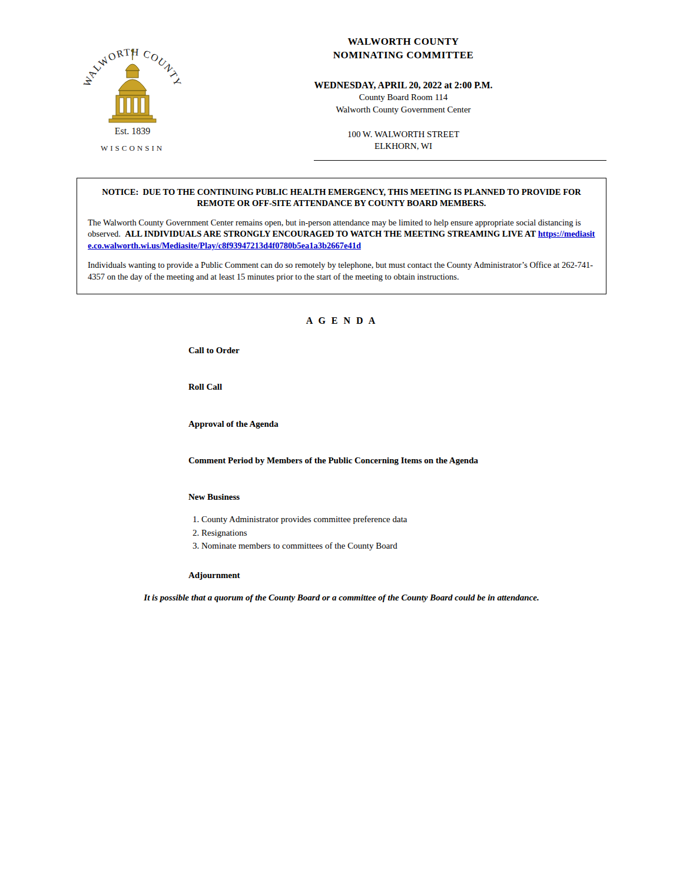WALWORTH COUNTY Est. 1839 WISCONSIN
WALWORTH COUNTY
NOMINATING COMMITTEE
WEDNESDAY, APRIL 20, 2022 at 2:00 P.M.
County Board Room 114
Walworth County Government Center
100 W. WALWORTH STREET
ELKHORN, WI
Notice: Due to the continuing public health emergency, this meeting is planned to provide for remote or off-site attendance by county board members.
The Walworth County Government Center remains open, but in-person attendance may be limited to help ensure appropriate social distancing is observed. ALL INDIVIDUALS ARE STRONGLY ENCOURAGED TO WATCH THE MEETING STREAMING LIVE AT https://mediasite.co.walworth.wi.us/Mediasite/Play/c8f93947213d4f0780b5ea1a3b2667e41d
Individuals wanting to provide a Public Comment can do so remotely by telephone, but must contact the County Administrator’s Office at 262-741-4357 on the day of the meeting and at least 15 minutes prior to the start of the meeting to obtain instructions.
A G E N D A
Call to Order
Roll Call
Approval of the Agenda
Comment Period by Members of the Public Concerning Items on the Agenda
New Business
County Administrator provides committee preference data
Resignations
Nominate members to committees of the County Board
Adjournment
It is possible that a quorum of the County Board or a committee of the County Board could be in attendance.